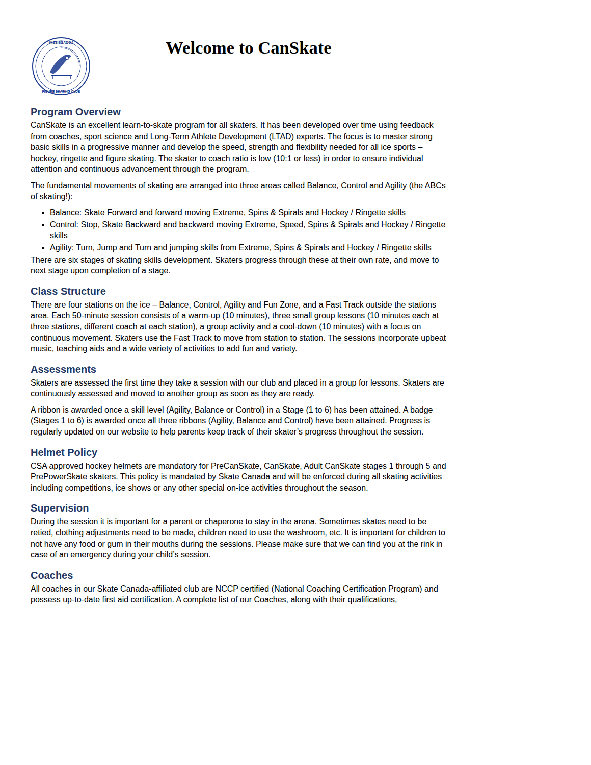MISSISSAUGA FIGURE SKATING CLUB
Welcome to CanSkate
Program Overview
CanSkate is an excellent learn-to-skate program for all skaters. It has been developed over time using feedback from coaches, sport science and Long-Term Athlete Development (LTAD) experts. The focus is to master strong basic skills in a progressive manner and develop the speed, strength and flexibility needed for all ice sports – hockey, ringette and figure skating. The skater to coach ratio is low (10:1 or less) in order to ensure individual attention and continuous advancement through the program.
The fundamental movements of skating are arranged into three areas called Balance, Control and Agility (the ABCs of skating!):
Balance: Skate Forward and forward moving Extreme, Spins & Spirals and Hockey / Ringette skills
Control: Stop, Skate Backward and backward moving Extreme, Speed, Spins & Spirals and Hockey / Ringette skills
Agility: Turn, Jump and Turn and jumping skills from Extreme, Spins & Spirals and Hockey / Ringette skills
There are six stages of skating skills development. Skaters progress through these at their own rate, and move to next stage upon completion of a stage.
Class Structure
There are four stations on the ice – Balance, Control, Agility and Fun Zone, and a Fast Track outside the stations area. Each 50-minute session consists of a warm-up (10 minutes), three small group lessons (10 minutes each at three stations, different coach at each station), a group activity and a cool-down (10 minutes) with a focus on continuous movement. Skaters use the Fast Track to move from station to station. The sessions incorporate upbeat music, teaching aids and a wide variety of activities to add fun and variety.
Assessments
Skaters are assessed the first time they take a session with our club and placed in a group for lessons. Skaters are continuously assessed and moved to another group as soon as they are ready.
A ribbon is awarded once a skill level (Agility, Balance or Control) in a Stage (1 to 6) has been attained. A badge (Stages 1 to 6) is awarded once all three ribbons (Agility, Balance and Control) have been attained. Progress is regularly updated on our website to help parents keep track of their skater’s progress throughout the session.
Helmet Policy
CSA approved hockey helmets are mandatory for PreCanSkate, CanSkate, Adult CanSkate stages 1 through 5 and PrePowerSkate skaters. This policy is mandated by Skate Canada and will be enforced during all skating activities including competitions, ice shows or any other special on-ice activities throughout the season.
Supervision
During the session it is important for a parent or chaperone to stay in the arena. Sometimes skates need to be retied, clothing adjustments need to be made, children need to use the washroom, etc. It is important for children to not have any food or gum in their mouths during the sessions. Please make sure that we can find you at the rink in case of an emergency during your child’s session.
Coaches
All coaches in our Skate Canada-affiliated club are NCCP certified (National Coaching Certification Program) and possess up-to-date first aid certification. A complete list of our Coaches, along with their qualifications,